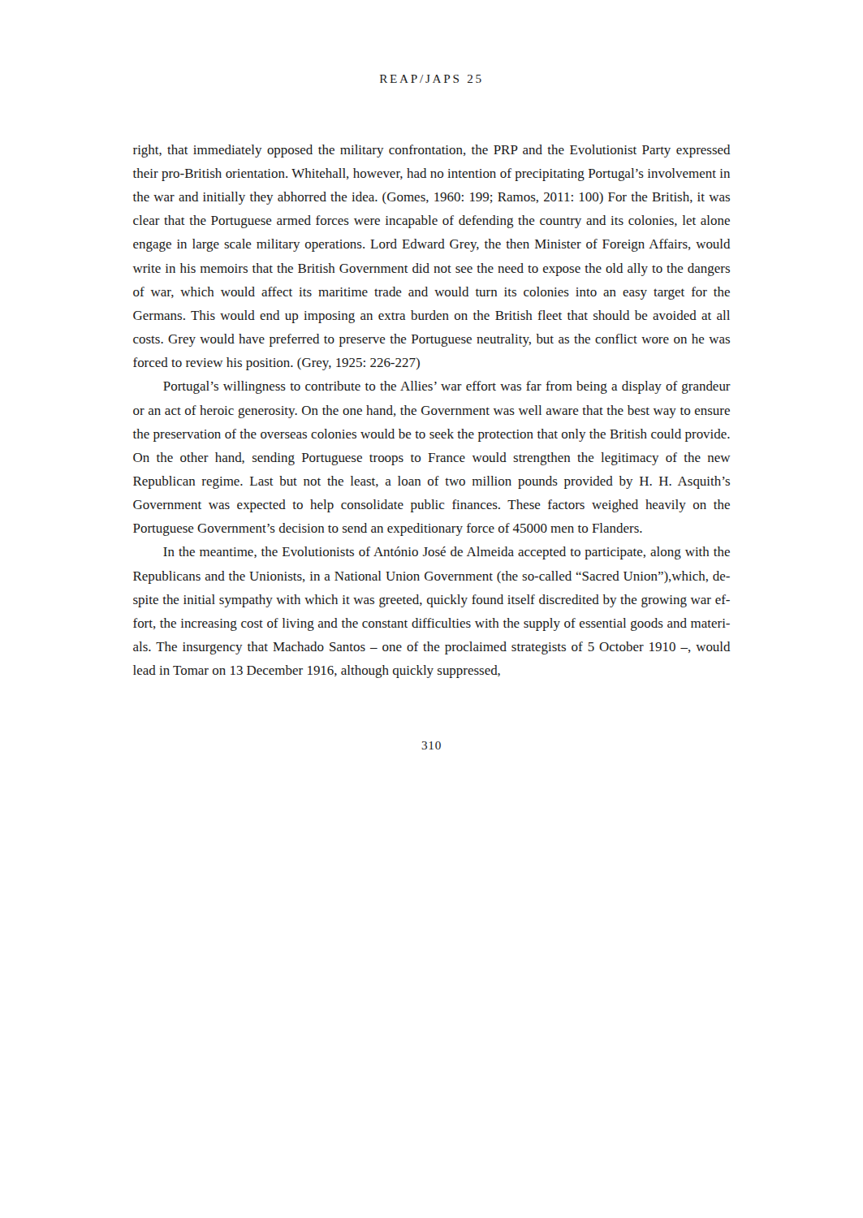REAP/JAPS 25
right, that immediately opposed the military confrontation, the PRP and the Evolutionist Party expressed their pro-British orientation. Whitehall, however, had no intention of precipitating Portugal’s involvement in the war and initially they abhorred the idea. (Gomes, 1960: 199; Ramos, 2011: 100) For the British, it was clear that the Portuguese armed forces were incapable of defending the country and its colonies, let alone engage in large scale military operations. Lord Edward Grey, the then Minister of Foreign Affairs, would write in his memoirs that the British Government did not see the need to expose the old ally to the dangers of war, which would affect its maritime trade and would turn its colonies into an easy target for the Germans. This would end up imposing an extra burden on the British fleet that should be avoided at all costs. Grey would have preferred to preserve the Portuguese neutrality, but as the conflict wore on he was forced to review his position. (Grey, 1925: 226-227)
Portugal’s willingness to contribute to the Allies’ war effort was far from being a display of grandeur or an act of heroic generosity. On the one hand, the Government was well aware that the best way to ensure the preservation of the overseas colonies would be to seek the protection that only the British could provide. On the other hand, sending Portuguese troops to France would strengthen the legitimacy of the new Republican regime. Last but not the least, a loan of two million pounds provided by H. H. Asquith’s Government was expected to help consolidate public finances. These factors weighed heavily on the Portuguese Government’s decision to send an expeditionary force of 45000 men to Flanders.
In the meantime, the Evolutionists of António José de Almeida accepted to participate, along with the Republicans and the Unionists, in a National Union Government (the so-called “Sacred Union”),which, despite the initial sympathy with which it was greeted, quickly found itself discredited by the growing war effort, the increasing cost of living and the constant difficulties with the supply of essential goods and materials. The insurgency that Machado Santos – one of the proclaimed strategists of 5 October 1910 –, would lead in Tomar on 13 December 1916, although quickly suppressed,
310